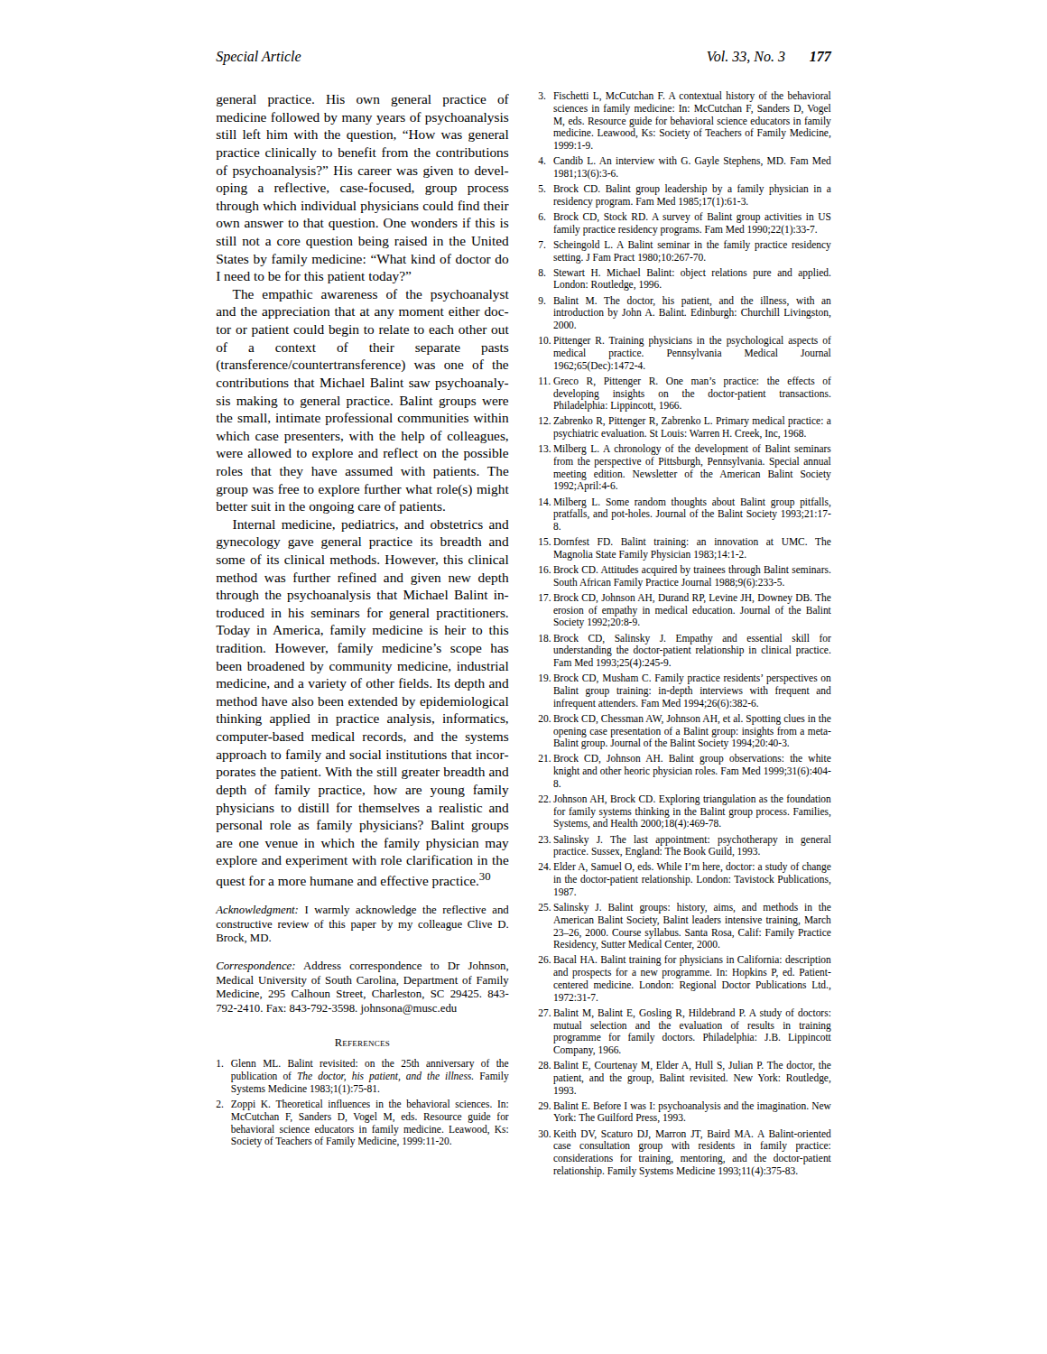Special Article
Vol. 33, No. 3177
general practice. His own general practice of medicine followed by many years of psychoanalysis still left him with the question, “How was general practice clinically to benefit from the contributions of psychoanalysis?” His career was given to developing a reflective, case-focused, group process through which individual physicians could find their own answer to that question. One wonders if this is still not a core question being raised in the United States by family medicine: “What kind of doctor do I need to be for this patient today?”
The empathic awareness of the psychoanalyst and the appreciation that at any moment either doctor or patient could begin to relate to each other out of a context of their separate pasts (transference/countertransference) was one of the contributions that Michael Balint saw psychoanalysis making to general practice. Balint groups were the small, intimate professional communities within which case presenters, with the help of colleagues, were allowed to explore and reflect on the possible roles that they have assumed with patients. The group was free to explore further what role(s) might better suit in the ongoing care of patients.
Internal medicine, pediatrics, and obstetrics and gynecology gave general practice its breadth and some of its clinical methods. However, this clinical method was further refined and given new depth through the psychoanalysis that Michael Balint introduced in his seminars for general practitioners. Today in America, family medicine is heir to this tradition. However, family medicine’s scope has been broadened by community medicine, industrial medicine, and a variety of other fields. Its depth and method have also been extended by epidemiological thinking applied in practice analysis, informatics, computer-based medical records, and the systems approach to family and social institutions that incorporates the patient. With the still greater breadth and depth of family practice, how are young family physicians to distill for themselves a realistic and personal role as family physicians? Balint groups are one venue in which the family physician may explore and experiment with role clarification in the quest for a more humane and effective practice.30
Acknowledgment: I warmly acknowledge the reflective and constructive review of this paper by my colleague Clive D. Brock, MD.
Correspondence: Address correspondence to Dr Johnson, Medical University of South Carolina, Department of Family Medicine, 295 Calhoun Street, Charleston, SC 29425. 843-792-2410. Fax: 843-792-3598. johnsona@musc.edu
References
Glenn ML. Balint revisited: on the 25th anniversary of the publication of The doctor, his patient, and the illness. Family Systems Medicine 1983;1(1):75-81.
Zoppi K. Theoretical influences in the behavioral sciences. In: McCutchan F, Sanders D, Vogel M, eds. Resource guide for behavioral science educators in family medicine. Leawood, Ks: Society of Teachers of Family Medicine, 1999:11-20.
Fischetti L, McCutchan F. A contextual history of the behavioral sciences in family medicine: In: McCutchan F, Sanders D, Vogel M, eds. Resource guide for behavioral science educators in family medicine. Leawood, Ks: Society of Teachers of Family Medicine, 1999:1-9.
Candib L. An interview with G. Gayle Stephens, MD. Fam Med 1981;13(6):3-6.
Brock CD. Balint group leadership by a family physician in a residency program. Fam Med 1985;17(1):61-3.
Brock CD, Stock RD. A survey of Balint group activities in US family practice residency programs. Fam Med 1990;22(1):33-7.
Scheingold L. A Balint seminar in the family practice residency setting. J Fam Pract 1980;10:267-70.
Stewart H. Michael Balint: object relations pure and applied. London: Routledge, 1996.
Balint M. The doctor, his patient, and the illness, with an introduction by John A. Balint. Edinburgh: Churchill Livingston, 2000.
Pittenger R. Training physicians in the psychological aspects of medical practice. Pennsylvania Medical Journal 1962;65(Dec):1472-4.
Greco R, Pittenger R. One man’s practice: the effects of developing insights on the doctor-patient transactions. Philadelphia: Lippincott, 1966.
Zabrenko R, Pittenger R, Zabrenko L. Primary medical practice: a psychiatric evaluation. St Louis: Warren H. Creek, Inc, 1968.
Milberg L. A chronology of the development of Balint seminars from the perspective of Pittsburgh, Pennsylvania. Special annual meeting edition. Newsletter of the American Balint Society 1992;April:4-6.
Milberg L. Some random thoughts about Balint group pitfalls, pratfalls, and pot-holes. Journal of the Balint Society 1993;21:17-8.
Dornfest FD. Balint training: an innovation at UMC. The Magnolia State Family Physician 1983;14:1-2.
Brock CD. Attitudes acquired by trainees through Balint seminars. South African Family Practice Journal 1988;9(6):233-5.
Brock CD, Johnson AH, Durand RP, Levine JH, Downey DB. The erosion of empathy in medical education. Journal of the Balint Society 1992;20:8-9.
Brock CD, Salinsky J. Empathy and essential skill for understanding the doctor-patient relationship in clinical practice. Fam Med 1993;25(4):245-9.
Brock CD, Musham C. Family practice residents’ perspectives on Balint group training: in-depth interviews with frequent and infrequent attenders. Fam Med 1994;26(6):382-6.
Brock CD, Chessman AW, Johnson AH, et al. Spotting clues in the opening case presentation of a Balint group: insights from a meta-Balint group. Journal of the Balint Society 1994;20:40-3.
Brock CD, Johnson AH. Balint group observations: the white knight and other heoric physician roles. Fam Med 1999;31(6):404-8.
Johnson AH, Brock CD. Exploring triangulation as the foundation for family systems thinking in the Balint group process. Families, Systems, and Health 2000;18(4):469-78.
Salinsky J. The last appointment: psychotherapy in general practice. Sussex, England: The Book Guild, 1993.
Elder A, Samuel O, eds. While I’m here, doctor: a study of change in the doctor-patient relationship. London: Tavistock Publications, 1987.
Salinsky J. Balint groups: history, aims, and methods in the American Balint Society, Balint leaders intensive training, March 23–26, 2000. Course syllabus. Santa Rosa, Calif: Family Practice Residency, Sutter Medical Center, 2000.
Bacal HA. Balint training for physicians in California: description and prospects for a new programme. In: Hopkins P, ed. Patient-centered medicine. London: Regional Doctor Publications Ltd., 1972:31-7.
Balint M, Balint E, Gosling R, Hildebrand P. A study of doctors: mutual selection and the evaluation of results in training programme for family doctors. Philadelphia: J.B. Lippincott Company, 1966.
Balint E, Courtenay M, Elder A, Hull S, Julian P. The doctor, the patient, and the group, Balint revisited. New York: Routledge, 1993.
Balint E. Before I was I: psychoanalysis and the imagination. New York: The Guilford Press, 1993.
Keith DV, Scaturo DJ, Marron JT, Baird MA. A Balint-oriented case consultation group with residents in family practice: considerations for training, mentoring, and the doctor-patient relationship. Family Systems Medicine 1993;11(4):375-83.